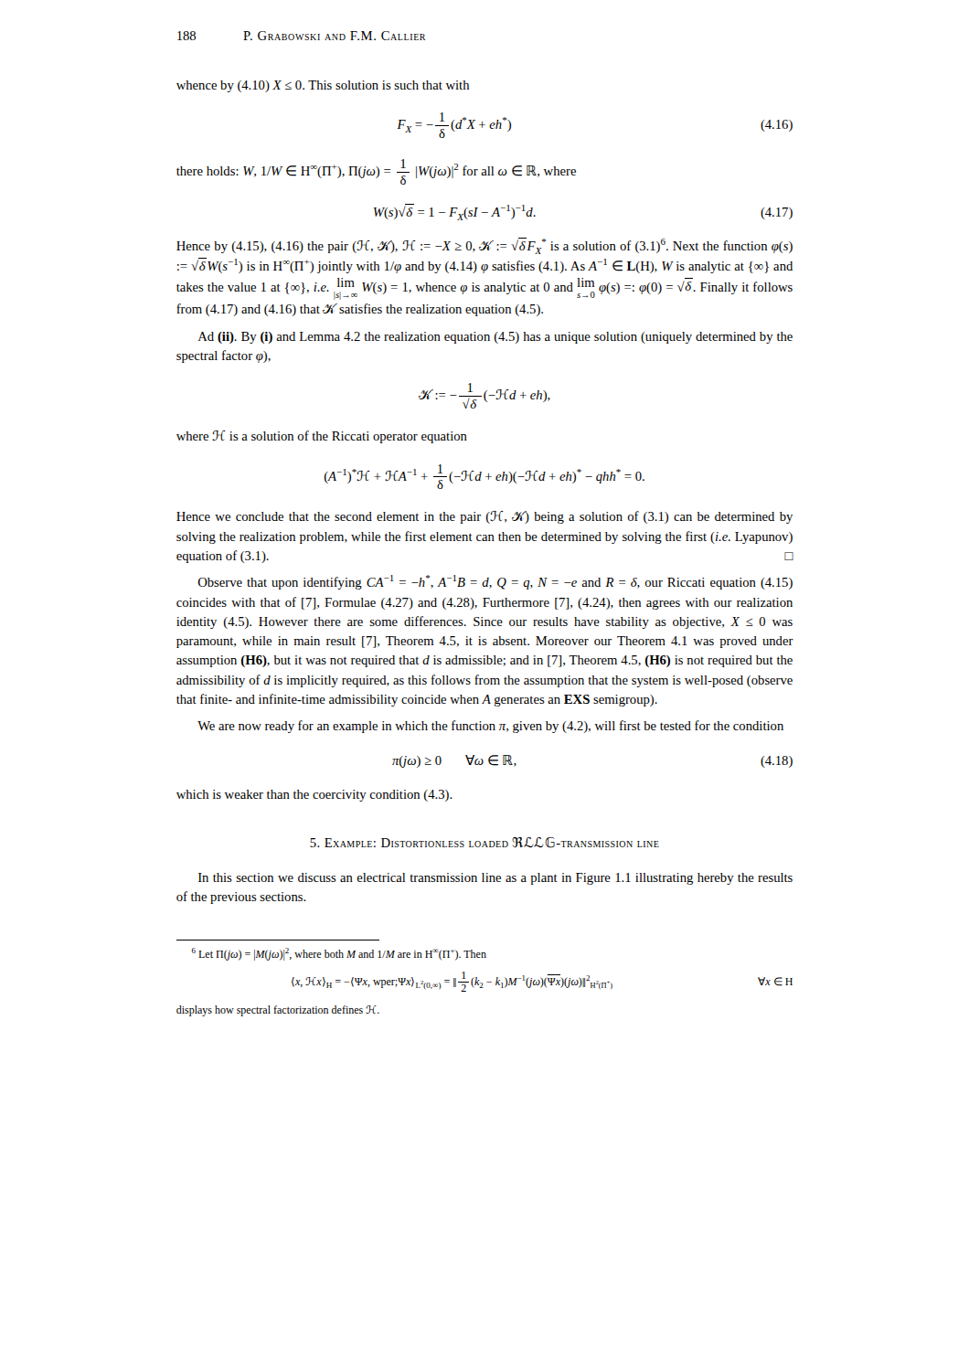188 P. Grabowski and F.M. Callier
whence by (4.10) X ≤ 0. This solution is such that with
FX = −1 δ(d*X + eh*) (4.16)
there holds: W, 1/W ∈ H∞(Π+), Π(jω) = 1 δ |W(jω)|2 for all ω ∈ ℝ, where
W(s)√δ = 1 − FX(sI − A−1)−1d. (4.17)
Hence by (4.15), (4.16) the pair (ℋ, 𝒦), ℋ := −X ≥ 0, 𝒦 := √δ FX* is a solution of (3.1)6. Next the function φ(s) := √δ W(s−1) is in H∞(Π+) jointly with 1/φ and by (4.14) φ satisfies (4.1). As A−1 ∈ L(H), W is analytic at {∞} and takes the value 1 at {∞}, i.e. lim|s|→∞ W(s) = 1, whence φ is analytic at 0 and lim s→0 φ(s) =: φ(0) = √δ. Finally it follows from (4.17) and (4.16) that 𝒦 satisfies the realization equation (4.5).
Ad (ii). By (i) and Lemma 4.2 the realization equation (4.5) has a unique solution (uniquely determined by the spectral factor φ),
𝒦 := −1√δ(−ℋd + eh),
where ℋ is a solution of the Riccati operator equation
(A−1)*ℋ + ℋA−1 + 1 δ(−ℋd + eh)(−ℋd + eh)* − qhh* = 0.
Hence we conclude that the second element in the pair (ℋ, 𝒦) being a solution of (3.1) can be determined by solving the realization problem, while the first element can then be determined by solving the first (i.e. Lyapunov) equation of (3.1). □
Observe that upon identifying CA−1 = −h*, A−1B = d, Q = q, N = −e and R = δ, our Riccati equation (4.15) coincides with that of [7], Formulae (4.27) and (4.28), Furthermore [7], (4.24), then agrees with our realization identity (4.5). However there are some differences. Since our results have stability as objective, X ≤ 0 was paramount, while in main result [7], Theorem 4.5, it is absent. Moreover our Theorem 4.1 was proved under assumption (H6), but it was not required that d is admissible; and in [7], Theorem 4.5, (H6) is not required but the admissibility of d is implicitly required, as this follows from the assumption that the system is well-posed (observe that finite- and infinite-time admissibility coincide when A generates an EXS semigroup).
We are now ready for an example in which the function π, given by (4.2), will first be tested for the condition
π(jω) ≥ 0 ∀ω ∈ ℝ, (4.18)
which is weaker than the coercivity condition (4.3).
5. Example: Distortionless loaded ℜℒℒ𝔾-transmission line
In this section we discuss an electrical transmission line as a plant in Figure 1.1 illustrating hereby the results of the previous sections.
6 Let Π(jω) = |M(jω)|2, where both M and 1/M are in H∞(Π+). Then
⟨x, ℋx⟩H = −⟨Ψx, wper;Ψx⟩L2(0,∞) = ‖12(k2 − k1)M−1(jω)(Ψx)(jω)‖2H2(Π+) ∀x ∈ H
displays how spectral factorization defines ℋ.